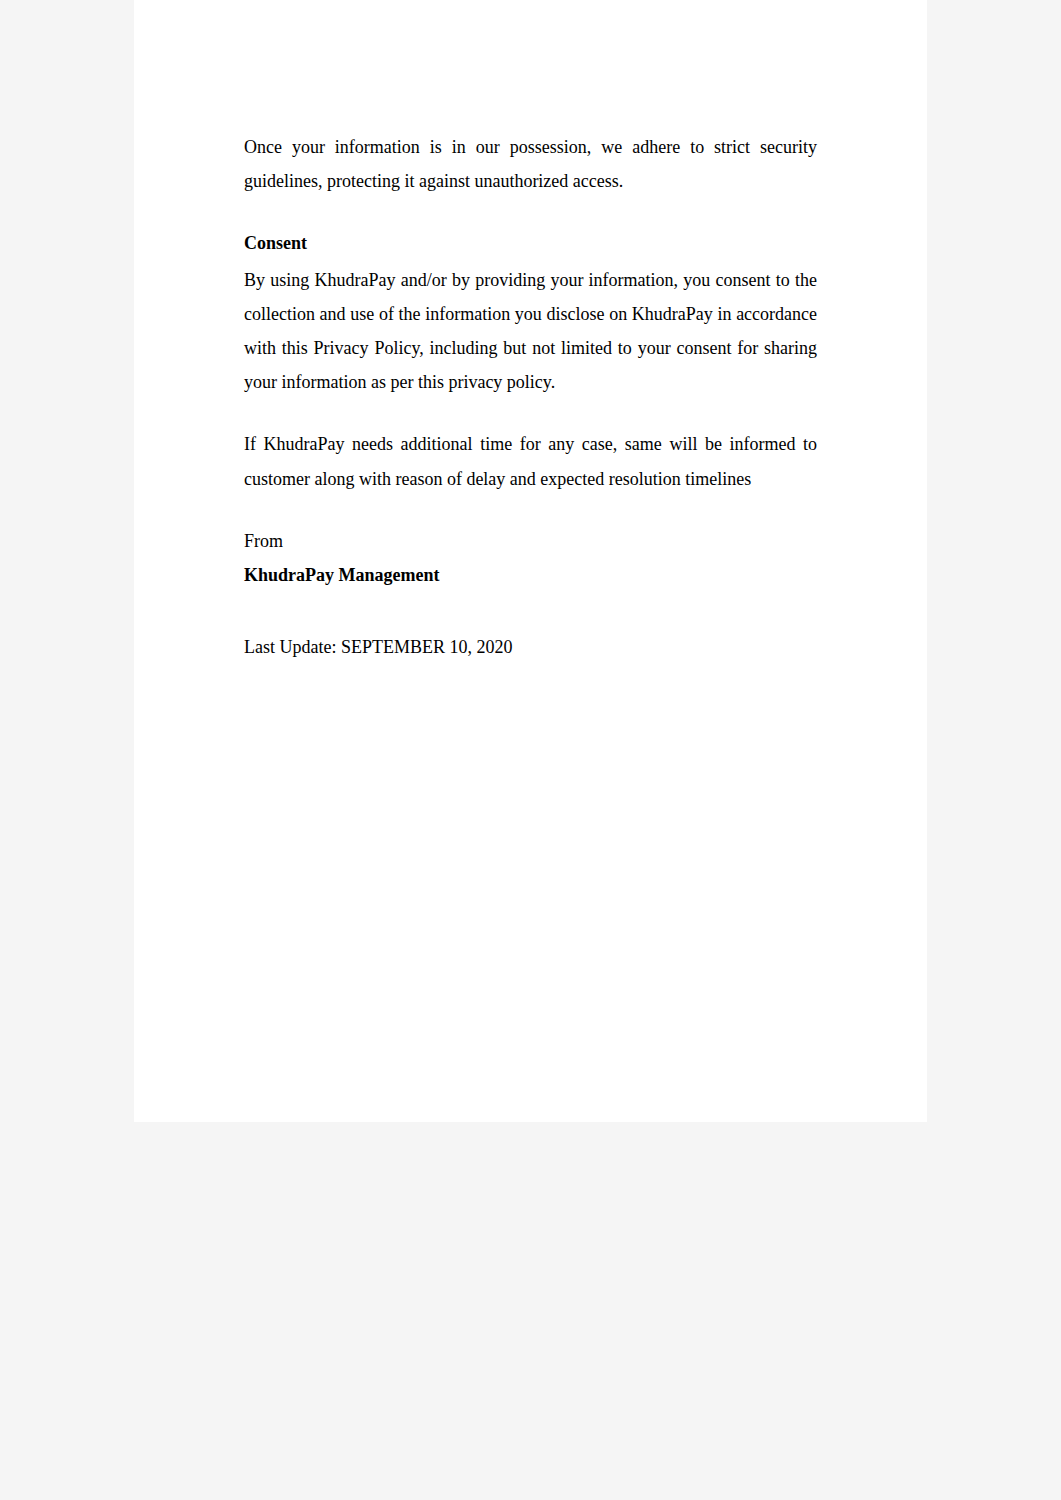Once your information is in our possession, we adhere to strict security guidelines, protecting it against unauthorized access.
Consent
By using KhudraPay and/or by providing your information, you consent to the collection and use of the information you disclose on KhudraPay in accordance with this Privacy Policy, including but not limited to your consent for sharing your information as per this privacy policy.
If KhudraPay needs additional time for any case, same will be informed to customer along with reason of delay and expected resolution timelines
From
KhudraPay Management
Last Update: SEPTEMBER 10, 2020